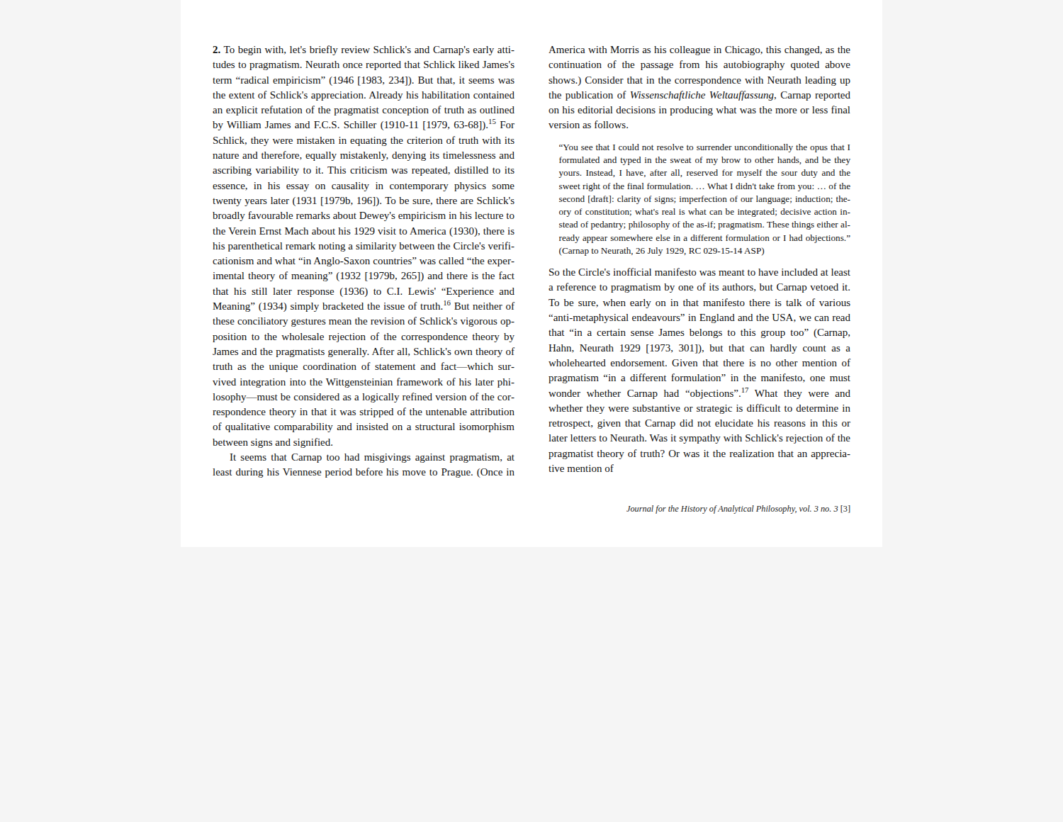2. To begin with, let's briefly review Schlick's and Carnap's early attitudes to pragmatism. Neurath once reported that Schlick liked James's term “radical empiricism” (1946 [1983, 234]). But that, it seems was the extent of Schlick's appreciation. Already his habilitation contained an explicit refutation of the pragmatist conception of truth as outlined by William James and F.C.S. Schiller (1910-11 [1979, 63-68]).15 For Schlick, they were mistaken in equating the criterion of truth with its nature and therefore, equally mistakenly, denying its timelessness and ascribing variability to it. This criticism was repeated, distilled to its essence, in his essay on causality in contemporary physics some twenty years later (1931 [1979b, 196]). To be sure, there are Schlick's broadly favourable remarks about Dewey's empiricism in his lecture to the Verein Ernst Mach about his 1929 visit to America (1930), there is his parenthetical remark noting a similarity between the Circle's verificationism and what “in Anglo-Saxon countries” was called “the experimental theory of meaning” (1932 [1979b, 265]) and there is the fact that his still later response (1936) to C.I. Lewis' “Experience and Meaning” (1934) simply bracketed the issue of truth.16 But neither of these conciliatory gestures mean the revision of Schlick's vigorous opposition to the wholesale rejection of the correspondence theory by James and the pragmatists generally. After all, Schlick's own theory of truth as the unique coordination of statement and fact—which survived integration into the Wittgensteinian framework of his later philosophy—must be considered as a logically refined version of the correspondence theory in that it was stripped of the untenable attribution of qualitative comparability and insisted on a structural isomorphism between signs and signified.
It seems that Carnap too had misgivings against pragmatism, at least during his Viennese period before his move to Prague. (Once in America with Morris as his colleague in Chicago, this changed, as the continuation of the passage from his autobiography quoted above shows.) Consider that in the correspondence with Neurath leading up the publication of Wissenschaftliche Weltauffassung, Carnap reported on his editorial decisions in producing what was the more or less final version as follows.
“You see that I could not resolve to surrender unconditionally the opus that I formulated and typed in the sweat of my brow to other hands, and be they yours. Instead, I have, after all, reserved for myself the sour duty and the sweet right of the final formulation. … What I didn't take from you: … of the second [draft]: clarity of signs; imperfection of our language; induction; theory of constitution; what's real is what can be integrated; decisive action instead of pedantry; philosophy of the as-if; pragmatism. These things either already appear somewhere else in a different formulation or I had objections.” (Carnap to Neurath, 26 July 1929, RC 029-15-14 ASP)
So the Circle's inofficial manifesto was meant to have included at least a reference to pragmatism by one of its authors, but Carnap vetoed it. To be sure, when early on in that manifesto there is talk of various “anti-metaphysical endeavours” in England and the USA, we can read that “in a certain sense James belongs to this group too” (Carnap, Hahn, Neurath 1929 [1973, 301]), but that can hardly count as a wholehearted endorsement. Given that there is no other mention of pragmatism “in a different formulation” in the manifesto, one must wonder whether Carnap had “objections”.17 What they were and whether they were substantive or strategic is difficult to determine in retrospect, given that Carnap did not elucidate his reasons in this or later letters to Neurath. Was it sympathy with Schlick's rejection of the pragmatist theory of truth? Or was it the realization that an appreciative mention of
Journal for the History of Analytical Philosophy, vol. 3 no. 3 [3]